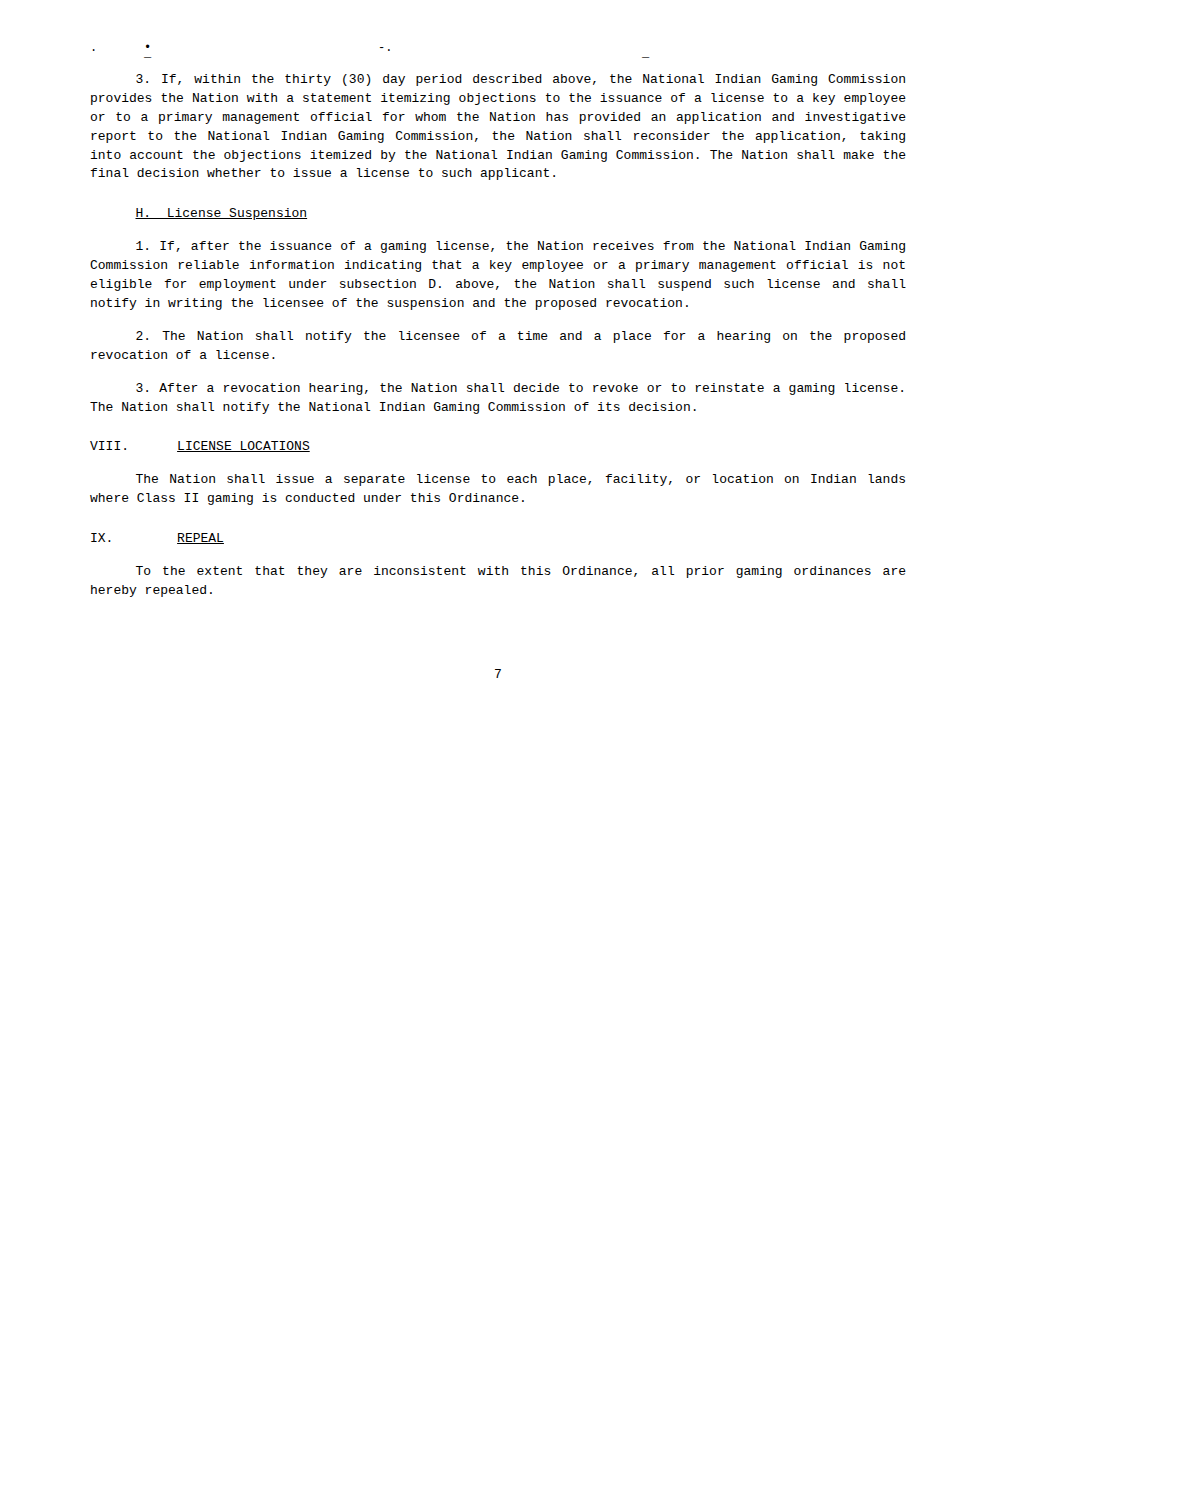. • -.
‾ ‾
3. If, within the thirty (30) day period described above, the National Indian Gaming Commission provides the Nation with a statement itemizing objections to the issuance of a license to a key employee or to a primary management official for whom the Nation has provided an application and investigative report to the National Indian Gaming Commission, the Nation shall reconsider the application, taking into account the objections itemized by the National Indian Gaming Commission. The Nation shall make the final decision whether to issue a license to such applicant.
H. License Suspension
1. If, after the issuance of a gaming license, the Nation receives from the National Indian Gaming Commission reliable information indicating that a key employee or a primary management official is not eligible for employment under subsection D. above, the Nation shall suspend such license and shall notify in writing the licensee of the suspension and the proposed revocation.
2. The Nation shall notify the licensee of a time and a place for a hearing on the proposed revocation of a license.
3. After a revocation hearing, the Nation shall decide to revoke or to reinstate a gaming license. The Nation shall notify the National Indian Gaming Commission of its decision.
VIII. LICENSE LOCATIONS
The Nation shall issue a separate license to each place, facility, or location on Indian lands where Class II gaming is conducted under this Ordinance.
IX. REPEAL
To the extent that they are inconsistent with this Ordinance, all prior gaming ordinances are hereby repealed.
7